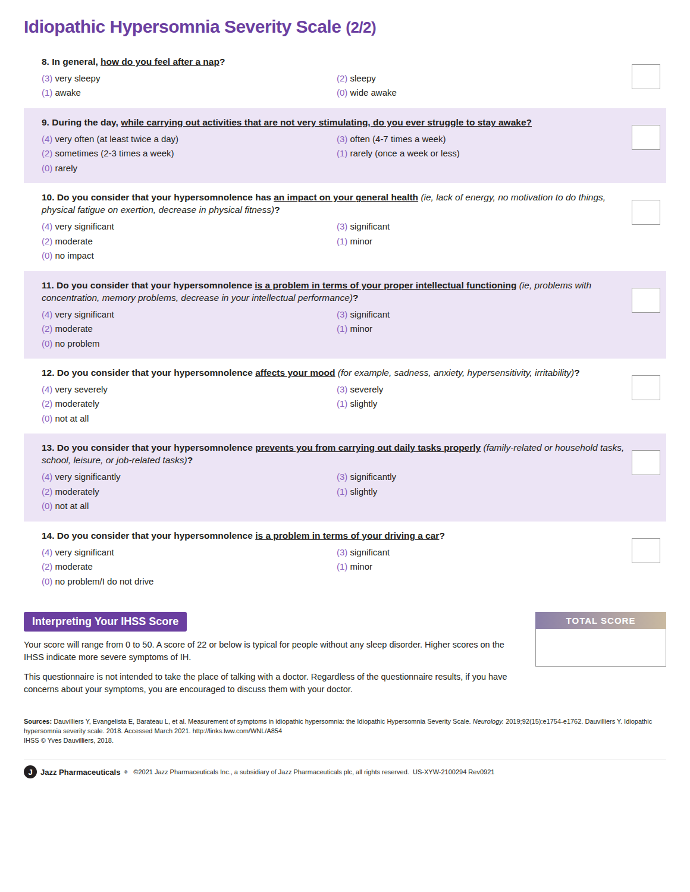Idiopathic Hypersomnia Severity Scale (2/2)
8. In general, how do you feel after a nap?
(3) very sleepy
(2) sleepy
(1) awake
(0) wide awake
9. During the day, while carrying out activities that are not very stimulating, do you ever struggle to stay awake?
(4) very often (at least twice a day)
(3) often (4-7 times a week)
(2) sometimes (2-3 times a week)
(1) rarely (once a week or less)
(0) rarely
10. Do you consider that your hypersomnolence has an impact on your general health (ie, lack of energy, no motivation to do things, physical fatigue on exertion, decrease in physical fitness)?
(4) very significant
(3) significant
(2) moderate
(1) minor
(0) no impact
11. Do you consider that your hypersomnolence is a problem in terms of your proper intellectual functioning (ie, problems with concentration, memory problems, decrease in your intellectual performance)?
(4) very significant
(3) significant
(2) moderate
(1) minor
(0) no problem
12. Do you consider that your hypersomnolence affects your mood (for example, sadness, anxiety, hypersensitivity, irritability)?
(4) very severely
(3) severely
(2) moderately
(1) slightly
(0) not at all
13. Do you consider that your hypersomnolence prevents you from carrying out daily tasks properly (family-related or household tasks, school, leisure, or job-related tasks)?
(4) very significantly
(3) significantly
(2) moderately
(1) slightly
(0) not at all
14. Do you consider that your hypersomnolence is a problem in terms of your driving a car?
(4) very significant
(3) significant
(2) moderate
(1) minor
(0) no problem/I do not drive
Interpreting Your IHSS Score
Your score will range from 0 to 50. A score of 22 or below is typical for people without any sleep disorder. Higher scores on the IHSS indicate more severe symptoms of IH.
This questionnaire is not intended to take the place of talking with a doctor. Regardless of the questionnaire results, if you have concerns about your symptoms, you are encouraged to discuss them with your doctor.
TOTAL SCORE
Sources: Dauvilliers Y, Evangelista E, Barateau L, et al. Measurement of symptoms in idiopathic hypersomnia: the Idiopathic Hypersomnia Severity Scale. Neurology. 2019;92(15):e1754-e1762. Dauvilliers Y. Idiopathic hypersomnia severity scale. 2018. Accessed March 2021. http://links.lww.com/WNL/A854
IHSS © Yves Dauvilliers, 2018.
JJazz Pharmaceuticals®
©2021 Jazz Pharmaceuticals Inc., a subsidiary of Jazz Pharmaceuticals plc, all rights reserved. US-XYW-2100294 Rev0921